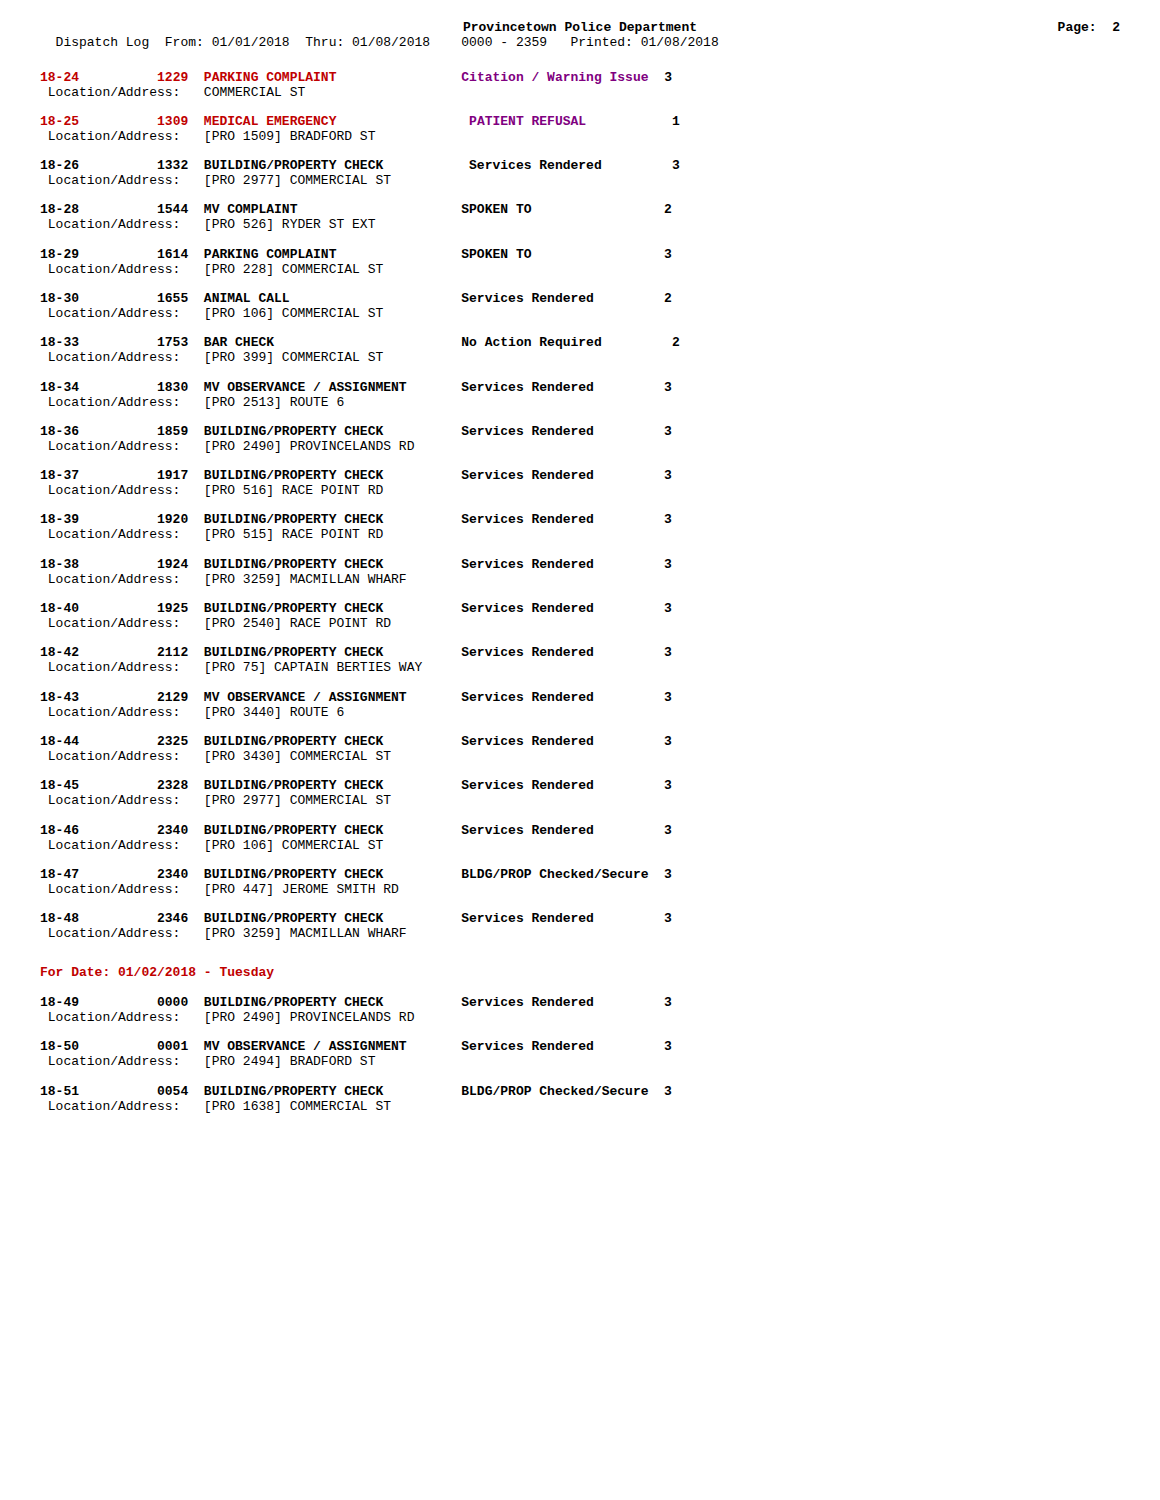Provincetown Police Department Page: 2
Dispatch Log From: 01/01/2018 Thru: 01/08/2018 0000 - 2359 Printed: 01/08/2018
18-24 1229 PARKING COMPLAINT Citation / Warning Issue 3
Location/Address: COMMERCIAL ST
18-25 1309 MEDICAL EMERGENCY PATIENT REFUSAL 1
Location/Address: [PRO 1509] BRADFORD ST
18-26 1332 BUILDING/PROPERTY CHECK Services Rendered 3
Location/Address: [PRO 2977] COMMERCIAL ST
18-28 1544 MV COMPLAINT SPOKEN TO 2
Location/Address: [PRO 526] RYDER ST EXT
18-29 1614 PARKING COMPLAINT SPOKEN TO 3
Location/Address: [PRO 228] COMMERCIAL ST
18-30 1655 ANIMAL CALL Services Rendered 2
Location/Address: [PRO 106] COMMERCIAL ST
18-33 1753 BAR CHECK No Action Required 2
Location/Address: [PRO 399] COMMERCIAL ST
18-34 1830 MV OBSERVANCE / ASSIGNMENT Services Rendered 3
Location/Address: [PRO 2513] ROUTE 6
18-36 1859 BUILDING/PROPERTY CHECK Services Rendered 3
Location/Address: [PRO 2490] PROVINCELANDS RD
18-37 1917 BUILDING/PROPERTY CHECK Services Rendered 3
Location/Address: [PRO 516] RACE POINT RD
18-39 1920 BUILDING/PROPERTY CHECK Services Rendered 3
Location/Address: [PRO 515] RACE POINT RD
18-38 1924 BUILDING/PROPERTY CHECK Services Rendered 3
Location/Address: [PRO 3259] MACMILLAN WHARF
18-40 1925 BUILDING/PROPERTY CHECK Services Rendered 3
Location/Address: [PRO 2540] RACE POINT RD
18-42 2112 BUILDING/PROPERTY CHECK Services Rendered 3
Location/Address: [PRO 75] CAPTAIN BERTIES WAY
18-43 2129 MV OBSERVANCE / ASSIGNMENT Services Rendered 3
Location/Address: [PRO 3440] ROUTE 6
18-44 2325 BUILDING/PROPERTY CHECK Services Rendered 3
Location/Address: [PRO 3430] COMMERCIAL ST
18-45 2328 BUILDING/PROPERTY CHECK Services Rendered 3
Location/Address: [PRO 2977] COMMERCIAL ST
18-46 2340 BUILDING/PROPERTY CHECK Services Rendered 3
Location/Address: [PRO 106] COMMERCIAL ST
18-47 2340 BUILDING/PROPERTY CHECK BLDG/PROP Checked/Secure 3
Location/Address: [PRO 447] JEROME SMITH RD
18-48 2346 BUILDING/PROPERTY CHECK Services Rendered 3
Location/Address: [PRO 3259] MACMILLAN WHARF
For Date: 01/02/2018 - Tuesday
18-49 0000 BUILDING/PROPERTY CHECK Services Rendered 3
Location/Address: [PRO 2490] PROVINCELANDS RD
18-50 0001 MV OBSERVANCE / ASSIGNMENT Services Rendered 3
Location/Address: [PRO 2494] BRADFORD ST
18-51 0054 BUILDING/PROPERTY CHECK BLDG/PROP Checked/Secure 3
Location/Address: [PRO 1638] COMMERCIAL ST